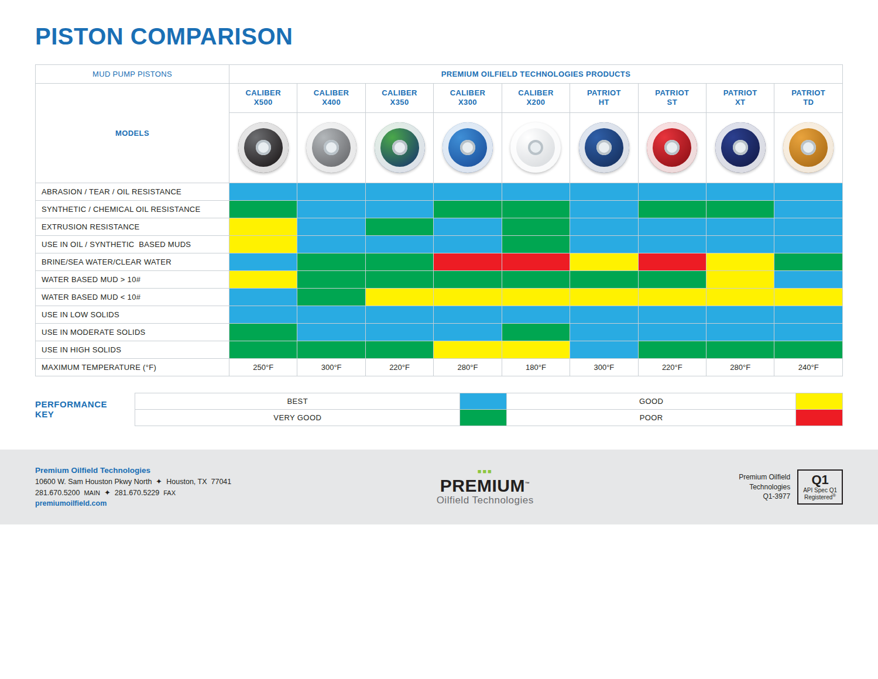Piston Comparison
| Mud Pump Pistons | Premium Oilfield Technologies Products |
| --- | --- |
| Models | Caliber X500 | Caliber X400 | Caliber X350 | Caliber X300 | Caliber X200 | Patriot HT | Patriot ST | Patriot XT | Patriot TD |
| Abrasion / Tear / Oil Resistance | | | | | | | | | |
| Synthetic / Chemical Oil Resistance | | | | | | | | | |
| Extrusion Resistance | | | | | | | | | |
| Use in Oil / Synthetic Based Muds | | | | | | | | | |
| Brine/Sea Water/Clear Water | | | | | | | | | |
| Water Based Mud > 10# | | | | | | | | | |
| Water Based Mud < 10# | | | | | | | | | |
| Use in Low Solids | | | | | | | | | |
| Use in Moderate Solids | | | | | | | | | |
| Use in High Solids | | | | | | | | | |
| Maximum Temperature (°F) | 250°F | 300°F | 220°F | 280°F | 180°F | 300°F | 220°F | 280°F | 240°F |
Performance Key
| Best | | Good | |
| Very Good | | Poor | |
Premium Oilfield Technologies
10600 W. Sam Houston Pkwy North ✦ Houston, TX 77041
281.670.5200 MAIN ✦ 281.670.5229 FAX
premiumoilfield.com
■■■
PREMIUM™
Oilfield Technologies
Premium Oilfield
Technologies
Q1-3977
Q1 API Spec Q1
Registered®